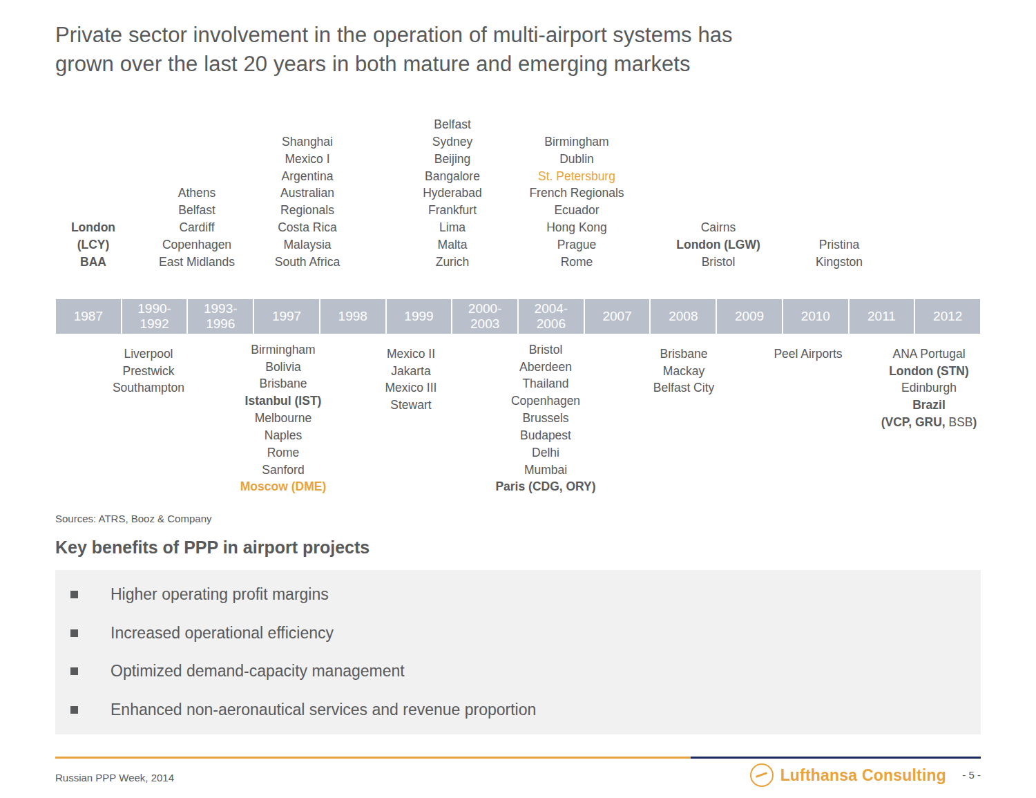Private sector involvement in the operation of multi-airport systems has
grown over the last 20 years in both mature and emerging markets
London (LCY)
BAA
Athens
Belfast
Cardiff
Copenhagen
East Midlands
Shanghai
Mexico I
Argentina
Australian
Regionals
Costa Rica
Malaysia
South Africa
Belfast
Sydney
Beijing
Bangalore
Hyderabad
Frankfurt
Lima
Malta
Zurich
Birmingham
Dublin
St. Petersburg
French Regionals
Ecuador
Hong Kong
Prague
Rome
Cairns
London (LGW)
Bristol
Pristina
Kingston
1987
1990-
1992
1993-
1996
1997
1998
1999
2000-
2003
2004-
2006
2007
2008
2009
2010
2011
2012
Liverpool
Prestwick
Southampton
Birmingham
Bolivia
Brisbane
Istanbul (IST)
Melbourne
Naples
Rome
Sanford
Moscow (DME)
Mexico II
Jakarta
Mexico III
Stewart
Bristol
Aberdeen
Thailand
Copenhagen
Brussels
Budapest
Delhi
Mumbai
Paris (CDG, ORY)
Brisbane
Mackay
Belfast City
Peel Airports
ANA Portugal
London (STN)
Edinburgh
Brazil
(VCP, GRU, BSB)
Sources: ATRS, Booz & Company
Key benefits of PPP in airport projects
Higher operating profit margins
Increased operational efficiency
Optimized demand-capacity management
Enhanced non-aeronautical services and revenue proportion
Russian PPP Week, 2014
Lufthansa Consulting
- 5 -